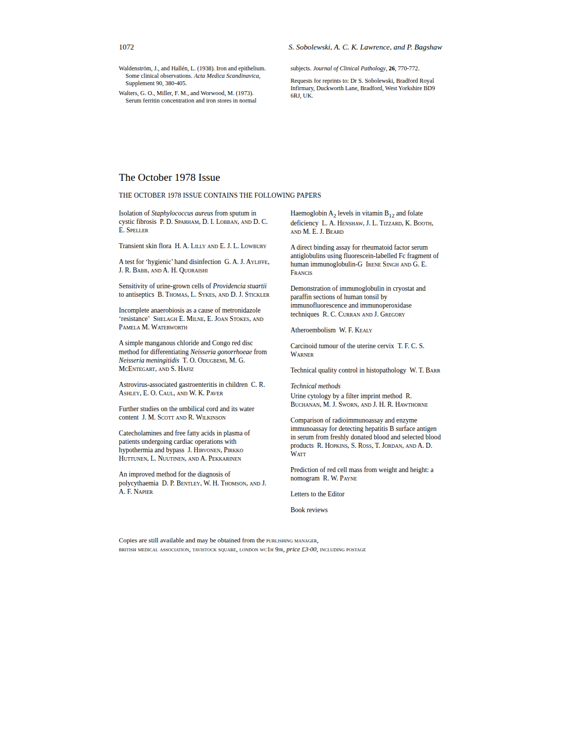1072 S. Sobolewski, A. C. K. Lawrence, and P. Bagshaw
Waldenström, J., and Hallén, L. (1938). Iron and epithelium. Some clinical observations. Acta Medica Scandinavica, Supplement 90, 380-405.
Walters, G. O., Miller, F. M., and Worwood, M. (1973). Serum ferritin concentration and iron stores in normal
subjects. Journal of Clinical Pathology, 26, 770-772.
Requests for reprints to: Dr S. Sobolewski, Bradford Royal Infirmary, Duckworth Lane, Bradford, West Yorkshire BD9 6RJ, UK.
The October 1978 Issue
THE OCTOBER 1978 ISSUE CONTAINS THE FOLLOWING PAPERS
Isolation of Staphylococcus aureus from sputum in cystic fibrosis P. D. Sparham, D. I. Lobban, and D. C. E. Speller
Transient skin flora H. A. Lilly and E. J. L. Lowbury
A test for ‘hygienic’ hand disinfection G. A. J. Ayliffe, J. R. Babb, and A. H. Quoraishi
Sensitivity of urine-grown cells of Providencia stuartii to antiseptics B. Thomas, L. Sykes, and D. J. Stickler
Incomplete anaerobiosis as a cause of metronidazole ‘resistance’ Shelagh E. Milne, E. Joan Stokes, and Pamela M. Waterworth
A simple manganous chloride and Congo red disc method for differentiating Neisseria gonorrhoeae from Neisseria meningitidis T. O. Odugbemi, M. G. McEntegart, and S. Hafiz
Astrovirus-associated gastroenteritis in children C. R. Ashley, E. O. Caul, and W. K. Paver
Further studies on the umbilical cord and its water content J. M. Scott and R. Wilkinson
Catecholamines and free fatty acids in plasma of patients undergoing cardiac operations with hypothermia and bypass J. Hirvonen, Pirkko Huttunen, L. Nuutinen, and A. Pekkarinen
An improved method for the diagnosis of polycythaemia D. P. Bentley, W. H. Thomson, and J. A. F. Napier
Haemoglobin A2 levels in vitamin B12 and folate deficiency L. A. Henshaw, J. L. Tizzard, K. Booth, and M. E. J. Beard
A direct binding assay for rheumatoid factor serum antiglobulins using fluorescein-labelled Fc fragment of human immunoglobulin-G Irene Singh and G. E. Francis
Demonstration of immunoglobulin in cryostat and paraffin sections of human tonsil by immunofluorescence and immunoperoxidase techniques R. C. Curran and J. Gregory
Atheroembolism W. F. Kealy
Carcinoid tumour of the uterine cervix T. F. C. S. Warner
Technical quality control in histopathology W. T. Barr
Technical methods
Urine cytology by a filter imprint method R. Buchanan, M. J. Sworn, and J. H. R. Hawthorne
Comparison of radioimmunoassay and enzyme immunoassay for detecting hepatitis B surface antigen in serum from freshly donated blood and selected blood products R. Hopkins, S. Ross, T. Jordan, and A. D. Watt
Prediction of red cell mass from weight and height: a nomogram R. W. Payne
Letters to the Editor
Book reviews
Copies are still available and may be obtained from the publishing manager,
british medical association, tavistock square, london wc1h 9jr, price £3·00, including postage